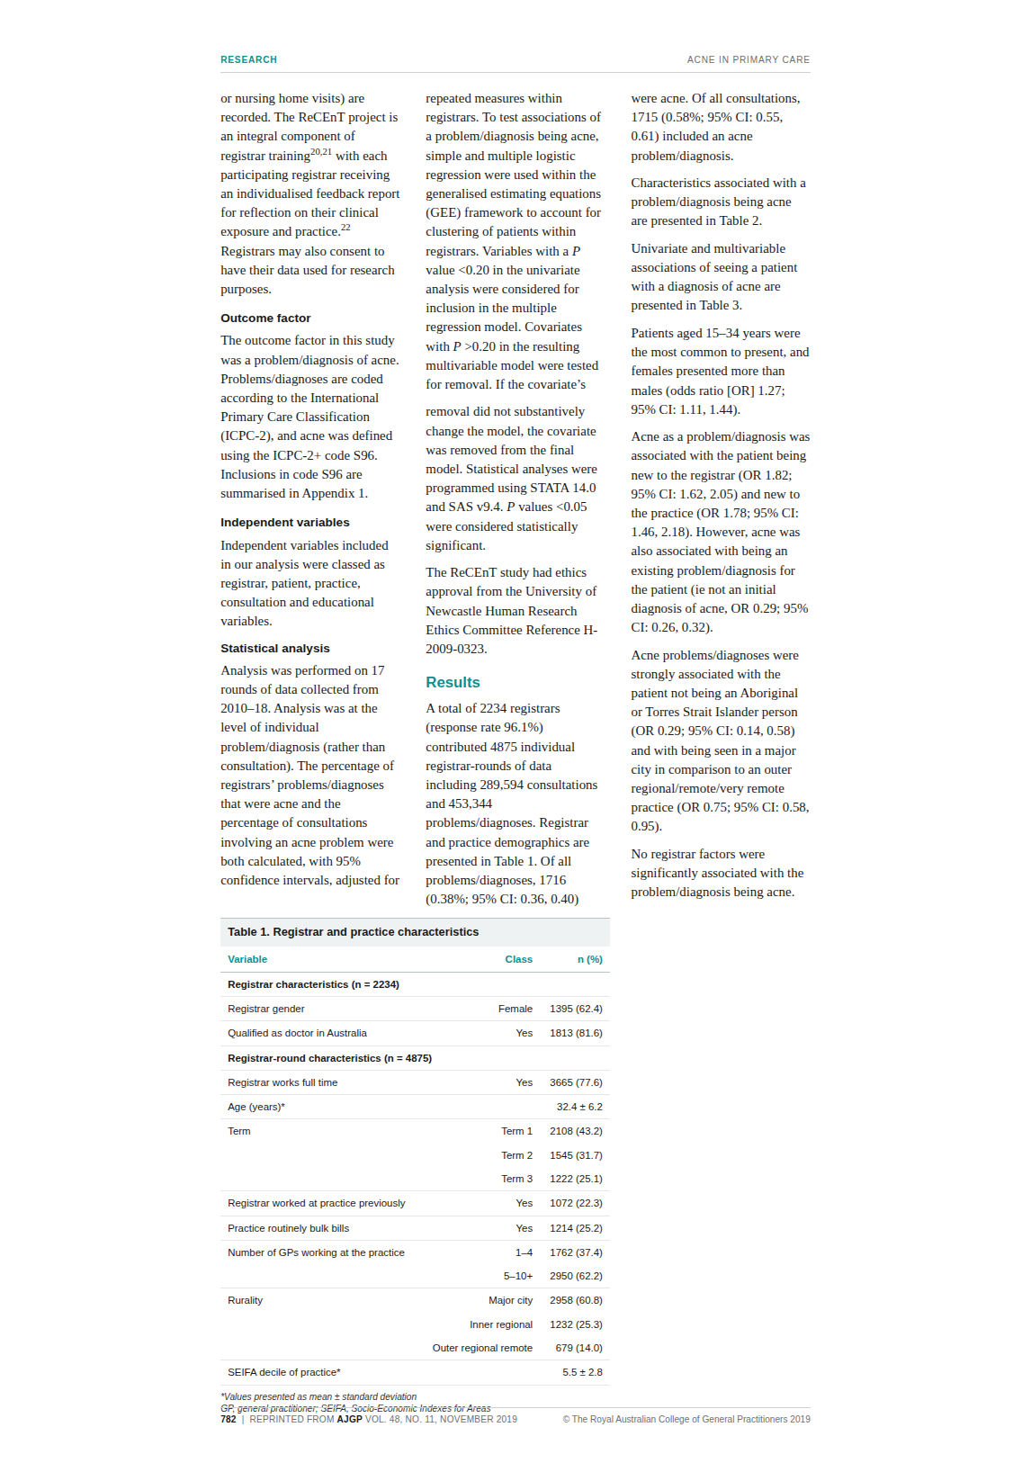Research
Acne in primary care
or nursing home visits) are recorded. The ReCEnT project is an integral component of registrar training20,21 with each participating registrar receiving an individualised feedback report for reflection on their clinical exposure and practice.22 Registrars may also consent to have their data used for research purposes.
Outcome factor
The outcome factor in this study was a problem/diagnosis of acne. Problems/diagnoses are coded according to the International Primary Care Classification (ICPC-2), and acne was defined using the ICPC-2+ code S96. Inclusions in code S96 are summarised in Appendix 1.
Independent variables
Independent variables included in our analysis were classed as registrar, patient, practice, consultation and educational variables.
Statistical analysis
Analysis was performed on 17 rounds of data collected from 2010–18. Analysis was at the level of individual problem/diagnosis (rather than consultation). The percentage of registrars’ problems/diagnoses that were acne and the percentage of consultations involving an acne problem were both calculated, with 95% confidence intervals, adjusted for repeated measures within registrars. To test associations of a problem/diagnosis being acne, simple and multiple logistic regression were used within the generalised estimating equations (GEE) framework to account for clustering of patients within registrars. Variables with a P value <0.20 in the univariate analysis were considered for inclusion in the multiple regression model. Covariates with P >0.20 in the resulting multivariable model were tested for removal. If the covariate’s
removal did not substantively change the model, the covariate was removed from the final model. Statistical analyses were programmed using STATA 14.0 and SAS v9.4. P values <0.05 were considered statistically significant.
The ReCEnT study had ethics approval from the University of Newcastle Human Research Ethics Committee Reference H-2009-0323.
Results
A total of 2234 registrars (response rate 96.1%) contributed 4875 individual registrar-rounds of data including 289,594 consultations and 453,344 problems/diagnoses. Registrar and practice demographics are presented in Table 1. Of all problems/diagnoses, 1716 (0.38%; 95% CI: 0.36, 0.40) were acne. Of all consultations, 1715 (0.58%; 95% CI: 0.55, 0.61) included an acne problem/diagnosis.
Characteristics associated with a problem/diagnosis being acne are presented in Table 2.
Univariate and multivariable associations of seeing a patient with a diagnosis of acne are presented in Table 3.
Patients aged 15–34 years were the most common to present, and females presented more than males (odds ratio [OR] 1.27; 95% CI: 1.11, 1.44).
Acne as a problem/diagnosis was associated with the patient being new to the registrar (OR 1.82; 95% CI: 1.62, 2.05) and new to the practice (OR 1.78; 95% CI: 1.46, 2.18). However, acne was also associated with being an existing problem/diagnosis for the patient (ie not an initial diagnosis of acne, OR 0.29; 95% CI: 0.26, 0.32).
Acne problems/diagnoses were strongly associated with the patient not being an Aboriginal or Torres Strait Islander person (OR 0.29; 95% CI: 0.14, 0.58) and with being seen in a major city in comparison to an outer regional/remote/very remote practice (OR 0.75; 95% CI: 0.58, 0.95).
No registrar factors were significantly associated with the problem/diagnosis being acne.
Table 1. Registrar and practice characteristics
| Variable | Class | n (%) |
| --- | --- | --- |
| Registrar characteristics (n = 2234) |
| Registrar gender | Female | 1395 (62.4) |
| Qualified as doctor in Australia | Yes | 1813 (81.6) |
| Registrar-round characteristics (n = 4875) |
| Registrar works full time | Yes | 3665 (77.6) |
| Age (years)* | | 32.4 ± 6.2 |
| Term | Term 1 | 2108 (43.2) |
| | Term 2 | 1545 (31.7) |
| | Term 3 | 1222 (25.1) |
| Registrar worked at practice previously | Yes | 1072 (22.3) |
| Practice routinely bulk bills | Yes | 1214 (25.2) |
| Number of GPs working at the practice | 1–4 | 1762 (37.4) |
| | 5–10+ | 2950 (62.2) |
| Rurality | Major city | 2958 (60.8) |
| | Inner regional | 1232 (25.3) |
| | Outer regional remote | 679 (14.0) |
| SEIFA decile of practice* | | 5.5 ± 2.8 |
*Values presented as mean ± standard deviation
GP, general practitioner; SEIFA, Socio-Economic Indexes for Areas
782 | REPRINTED FROM AJGP VOL. 48, NO. 11, NOVEMBER 2019
© The Royal Australian College of General Practitioners 2019